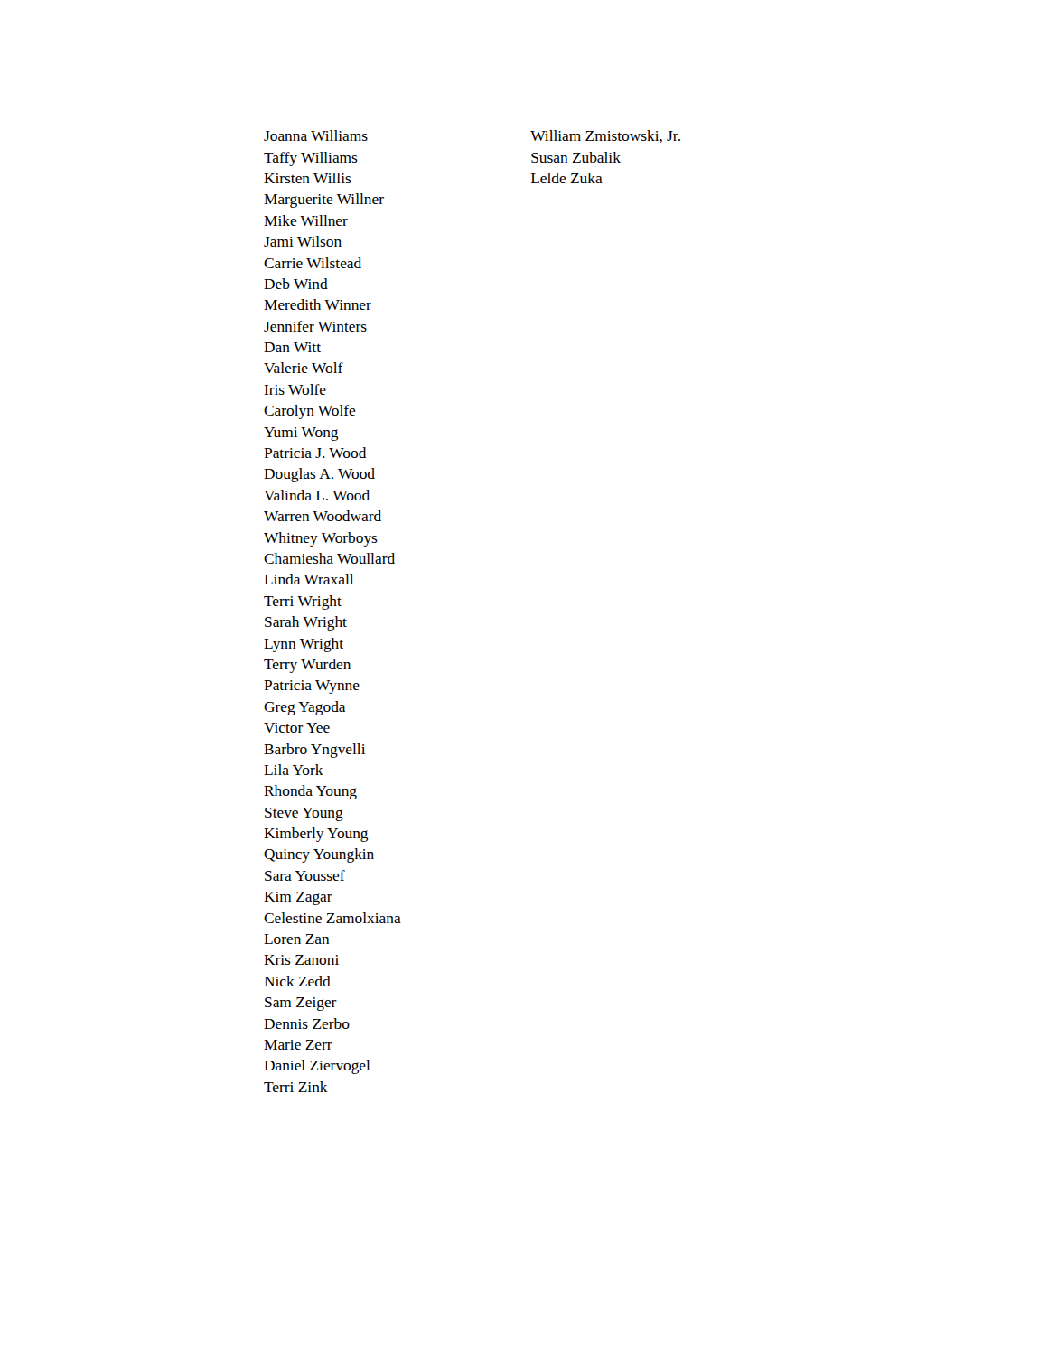Joanna Williams
Taffy Williams
Kirsten Willis
Marguerite Willner
Mike Willner
Jami Wilson
Carrie Wilstead
Deb Wind
Meredith Winner
Jennifer Winters
Dan Witt
Valerie Wolf
Iris Wolfe
Carolyn Wolfe
Yumi Wong
Patricia J. Wood
Douglas A. Wood
Valinda L. Wood
Warren Woodward
Whitney Worboys
Chamiesha Woullard
Linda Wraxall
Terri Wright
Sarah Wright
Lynn Wright
Terry Wurden
Patricia Wynne
Greg Yagoda
Victor Yee
Barbro Yngvelli
Lila York
Rhonda Young
Steve Young
Kimberly Young
Quincy Youngkin
Sara Youssef
Kim Zagar
Celestine Zamolxiana
Loren Zan
Kris Zanoni
Nick Zedd
Sam Zeiger
Dennis Zerbo
Marie Zerr
Daniel Ziervogel
Terri Zink
William Zmistowski, Jr.
Susan Zubalik
Lelde Zuka